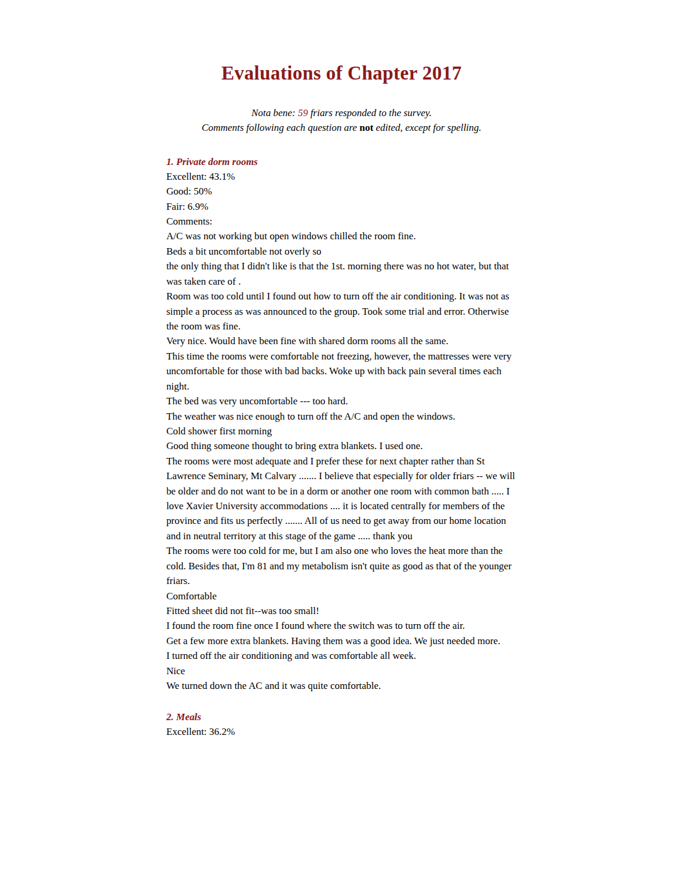Evaluations of Chapter 2017
Nota bene: 59 friars responded to the survey.
Comments following each question are not edited, except for spelling.
1. Private dorm rooms
Excellent: 43.1%
Good: 50%
Fair: 6.9%
Comments:
A/C was not working but open windows chilled the room fine.
Beds a bit uncomfortable not overly so
the only thing that I didn't like is that the 1st. morning there was no hot water, but that was taken care of .
Room was too cold until I found out how to turn off the air conditioning. It was not as simple a process as was announced to the group. Took some trial and error. Otherwise the room was fine.
Very nice. Would have been fine with shared dorm rooms all the same.
This time the rooms were comfortable not freezing, however, the mattresses were very uncomfortable for those with bad backs. Woke up with back pain several times each night.
The bed was very uncomfortable --- too hard.
The weather was nice enough to turn off the A/C and open the windows.
Cold shower first morning
Good thing someone thought to bring extra blankets. I used one.
The rooms were most adequate and I prefer these for next chapter rather than St Lawrence Seminary, Mt Calvary ....... I believe that especially for older friars -- we will be older and do not want to be in a dorm or another one room with common bath ..... I love Xavier University accommodations .... it is located centrally for members of the province and fits us perfectly ....... All of us need to get away from our home location and in neutral territory at this stage of the game ..... thank you
The rooms were too cold for me, but I am also one who loves the heat more than the cold. Besides that, I'm 81 and my metabolism isn't quite as good as that of the younger friars.
Comfortable
Fitted sheet did not fit--was too small!
I found the room fine once I found where the switch was to turn off the air.
Get a few more extra blankets. Having them was a good idea. We just needed more.
I turned off the air conditioning and was comfortable all week.
Nice
We turned down the AC and it was quite comfortable.
2. Meals
Excellent: 36.2%